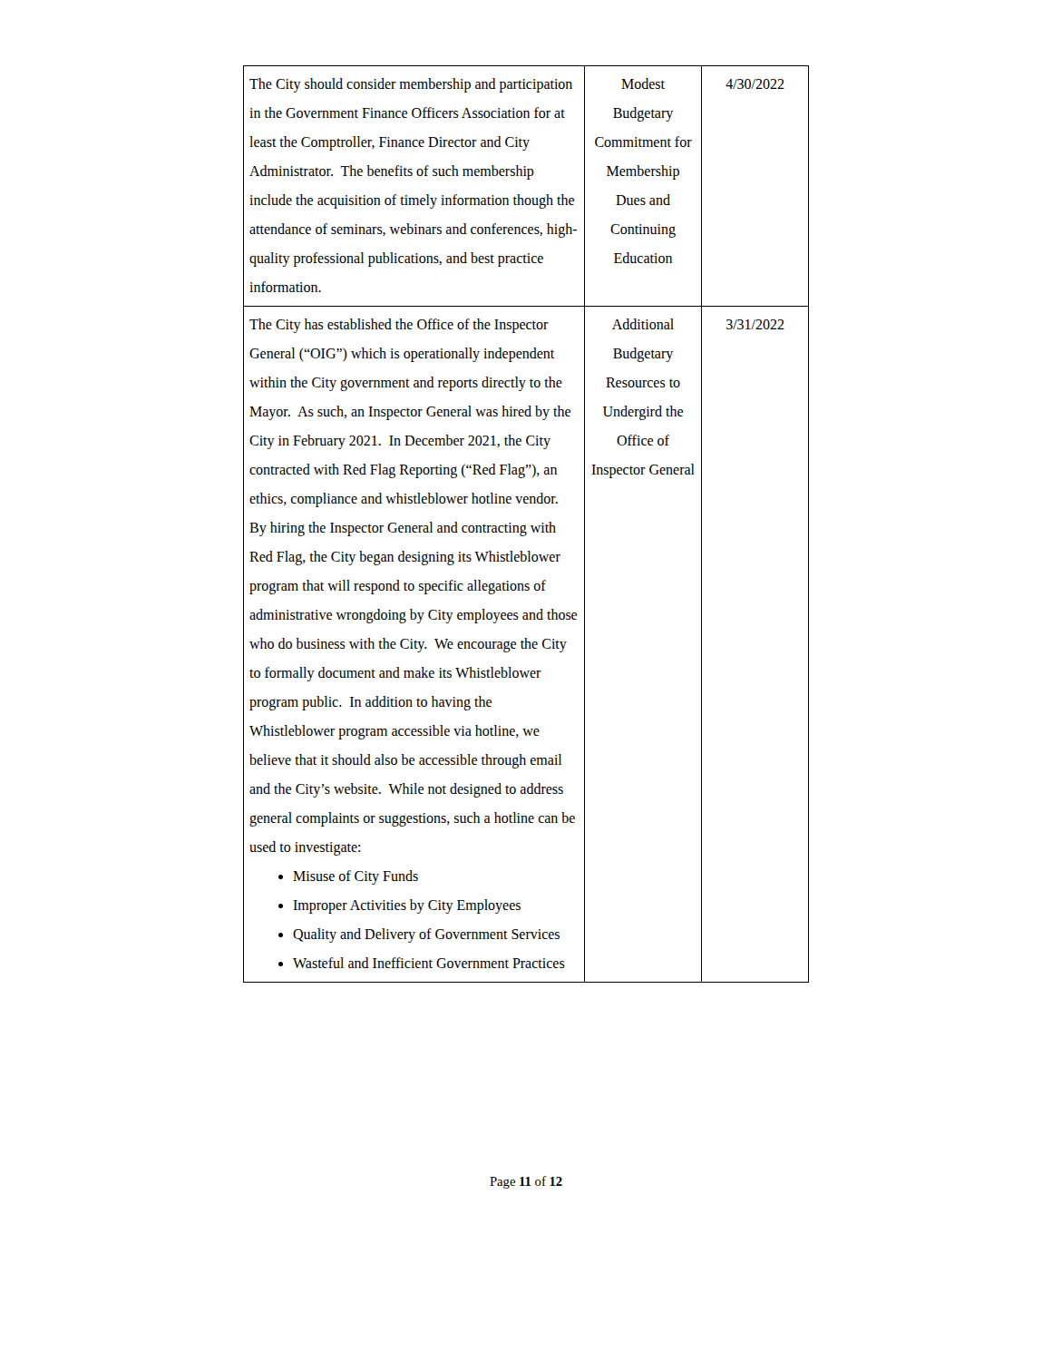| The City should consider membership and participation in the Government Finance Officers Association for at least the Comptroller, Finance Director and City Administrator. The benefits of such membership include the acquisition of timely information though the attendance of seminars, webinars and conferences, high-quality professional publications, and best practice information. | Modest Budgetary Commitment for Membership Dues and Continuing Education | 4/30/2022 |
| The City has established the Office of the Inspector General (“OIG”) which is operationally independent within the City government and reports directly to the Mayor. As such, an Inspector General was hired by the City in February 2021. In December 2021, the City contracted with Red Flag Reporting (“Red Flag”), an ethics, compliance and whistleblower hotline vendor. By hiring the Inspector General and contracting with Red Flag, the City began designing its Whistleblower program that will respond to specific allegations of administrative wrongdoing by City employees and those who do business with the City. We encourage the City to formally document and make its Whistleblower program public. In addition to having the Whistleblower program accessible via hotline, we believe that it should also be accessible through email and the City’s website. While not designed to address general complaints or suggestions, such a hotline can be used to investigate: Misuse of City Funds Improper Activities by City Employees Quality and Delivery of Government Services Wasteful and Inefficient Government Practices | Additional Budgetary Resources to Undergird the Office of Inspector General | 3/31/2022 |
Page 11 of 12